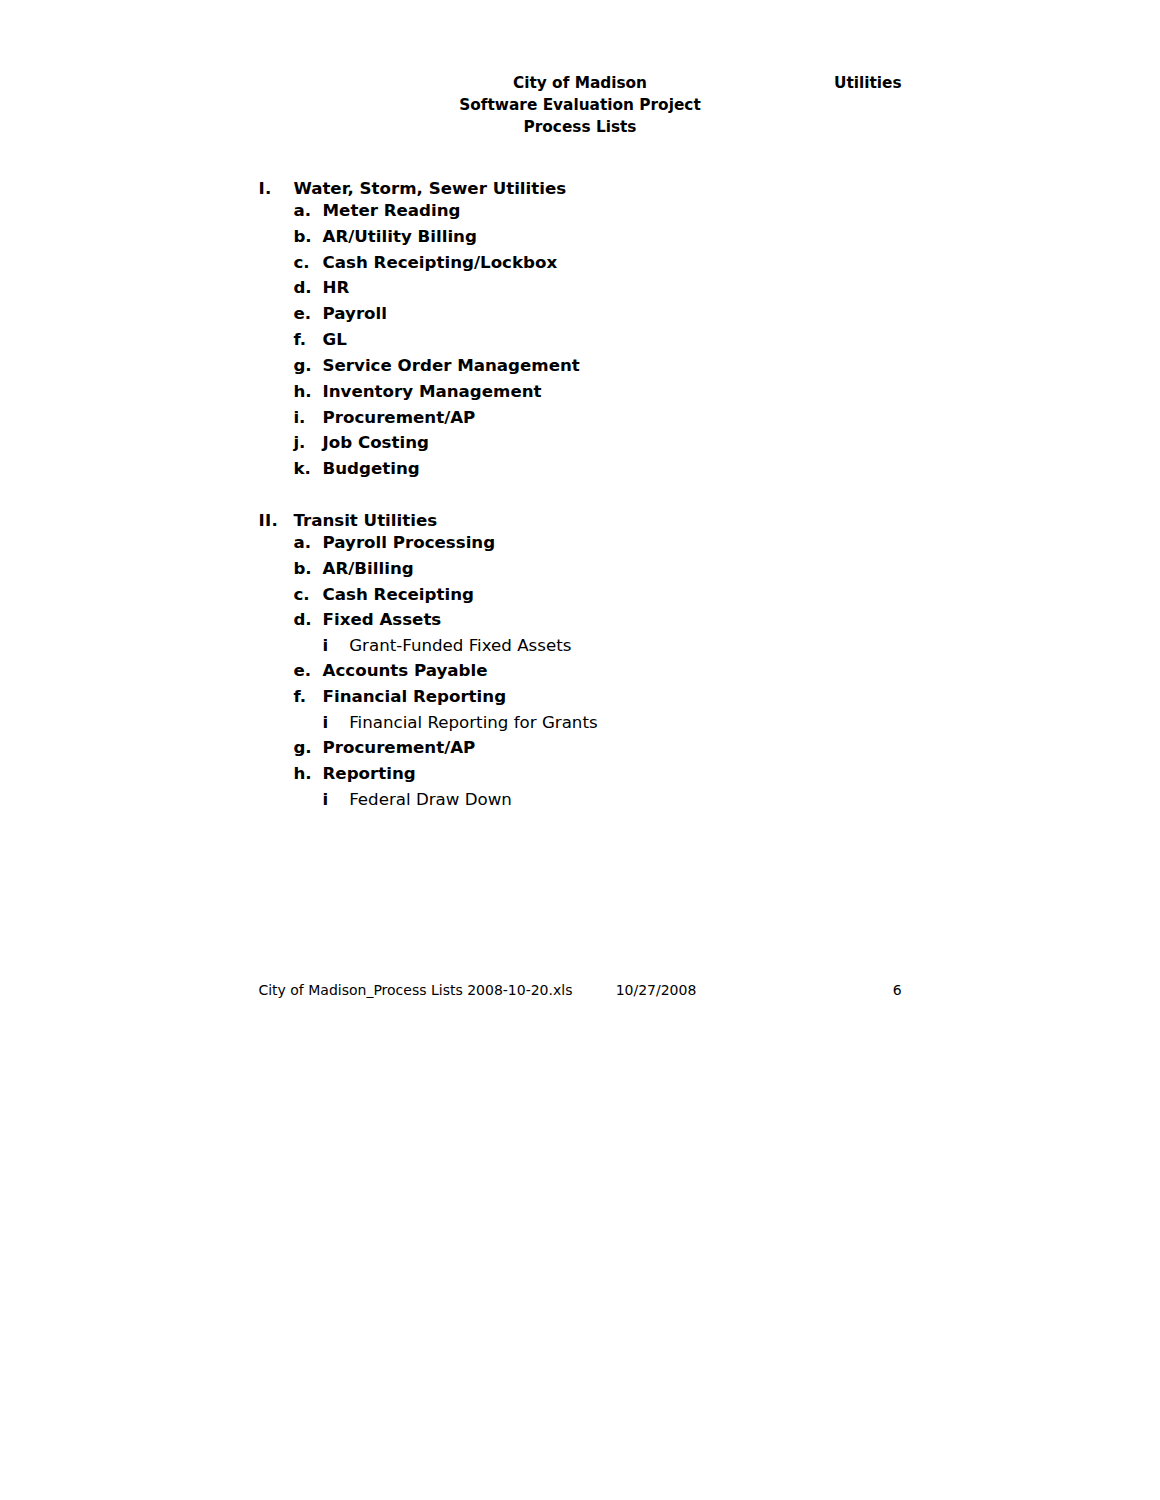Utilities City of Madison
Software Evaluation Project
Process Lists
I. Water, Storm, Sewer Utilities
a. Meter Reading
b. AR/Utility Billing
c. Cash Receipting/Lockbox
d. HR
e. Payroll
f. GL
g. Service Order Management
h. Inventory Management
i. Procurement/AP
j. Job Costing
k. Budgeting
II. Transit Utilities
a. Payroll Processing
b. AR/Billing
c. Cash Receipting
d. Fixed Assets
i Grant-Funded Fixed Assets
e. Accounts Payable
f. Financial Reporting
i Financial Reporting for Grants
g. Procurement/AP
h. Reporting
i Federal Draw Down
City of Madison_Process Lists 2008-10-20.xls 10/27/2008 6